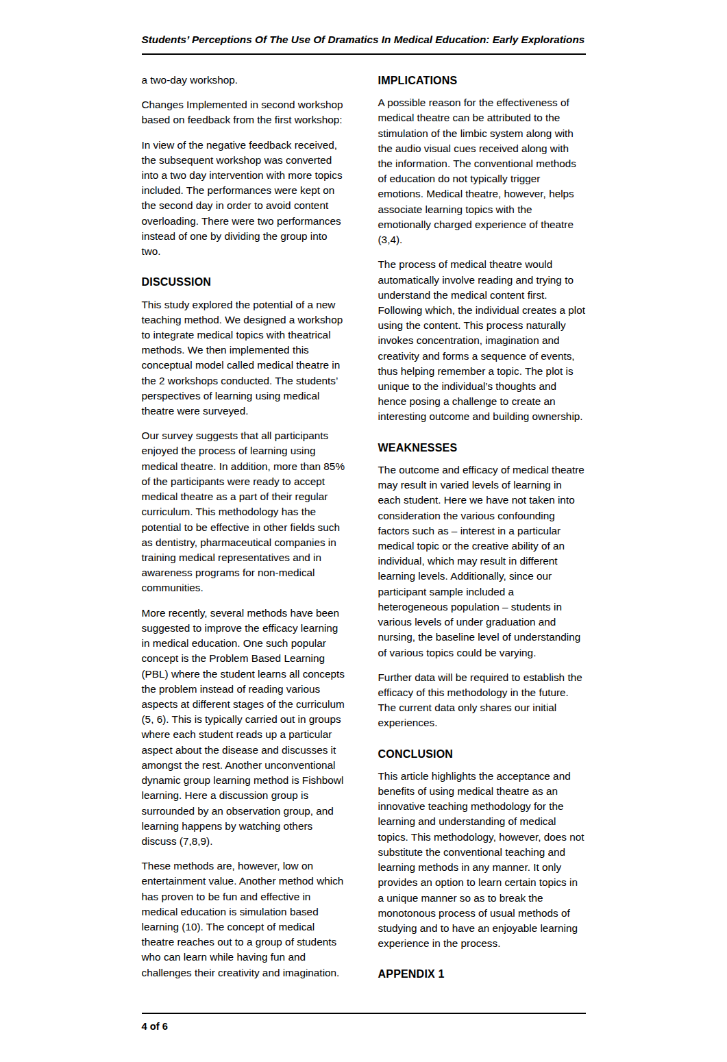Students’ Perceptions Of The Use Of Dramatics In Medical Education: Early Explorations
a two-day workshop.
Changes Implemented in second workshop based on feedback from the first workshop:
In view of the negative feedback received, the subsequent workshop was converted into a two day intervention with more topics included. The performances were kept on the second day in order to avoid content overloading. There were two performances instead of one by dividing the group into two.
DISCUSSION
This study explored the potential of a new teaching method. We designed a workshop to integrate medical topics with theatrical methods. We then implemented this conceptual model called medical theatre in the 2 workshops conducted. The students’ perspectives of learning using medical theatre were surveyed.
Our survey suggests that all participants enjoyed the process of learning using medical theatre. In addition, more than 85% of the participants were ready to accept medical theatre as a part of their regular curriculum. This methodology has the potential to be effective in other fields such as dentistry, pharmaceutical companies in training medical representatives and in awareness programs for non-medical communities.
More recently, several methods have been suggested to improve the efficacy learning in medical education. One such popular concept is the Problem Based Learning (PBL) where the student learns all concepts the problem instead of reading various aspects at different stages of the curriculum (5, 6). This is typically carried out in groups where each student reads up a particular aspect about the disease and discusses it amongst the rest. Another unconventional dynamic group learning method is Fishbowl learning. Here a discussion group is surrounded by an observation group, and learning happens by watching others discuss (7,8,9).
These methods are, however, low on entertainment value. Another method which has proven to be fun and effective in medical education is simulation based learning (10). The concept of medical theatre reaches out to a group of students who can learn while having fun and challenges their creativity and imagination.
IMPLICATIONS
A possible reason for the effectiveness of medical theatre can be attributed to the stimulation of the limbic system along with the audio visual cues received along with the information. The conventional methods of education do not typically trigger emotions. Medical theatre, however, helps associate learning topics with the emotionally charged experience of theatre (3,4).
The process of medical theatre would automatically involve reading and trying to understand the medical content first. Following which, the individual creates a plot using the content. This process naturally invokes concentration, imagination and creativity and forms a sequence of events, thus helping remember a topic. The plot is unique to the individual’s thoughts and hence posing a challenge to create an interesting outcome and building ownership.
WEAKNESSES
The outcome and efficacy of medical theatre may result in varied levels of learning in each student. Here we have not taken into consideration the various confounding factors such as – interest in a particular medical topic or the creative ability of an individual, which may result in different learning levels. Additionally, since our participant sample included a heterogeneous population – students in various levels of under graduation and nursing, the baseline level of understanding of various topics could be varying.
Further data will be required to establish the efficacy of this methodology in the future. The current data only shares our initial experiences.
CONCLUSION
This article highlights the acceptance and benefits of using medical theatre as an innovative teaching methodology for the learning and understanding of medical topics. This methodology, however, does not substitute the conventional teaching and learning methods in any manner. It only provides an option to learn certain topics in a unique manner so as to break the monotonous process of usual methods of studying and to have an enjoyable learning experience in the process.
APPENDIX 1
4 of 6